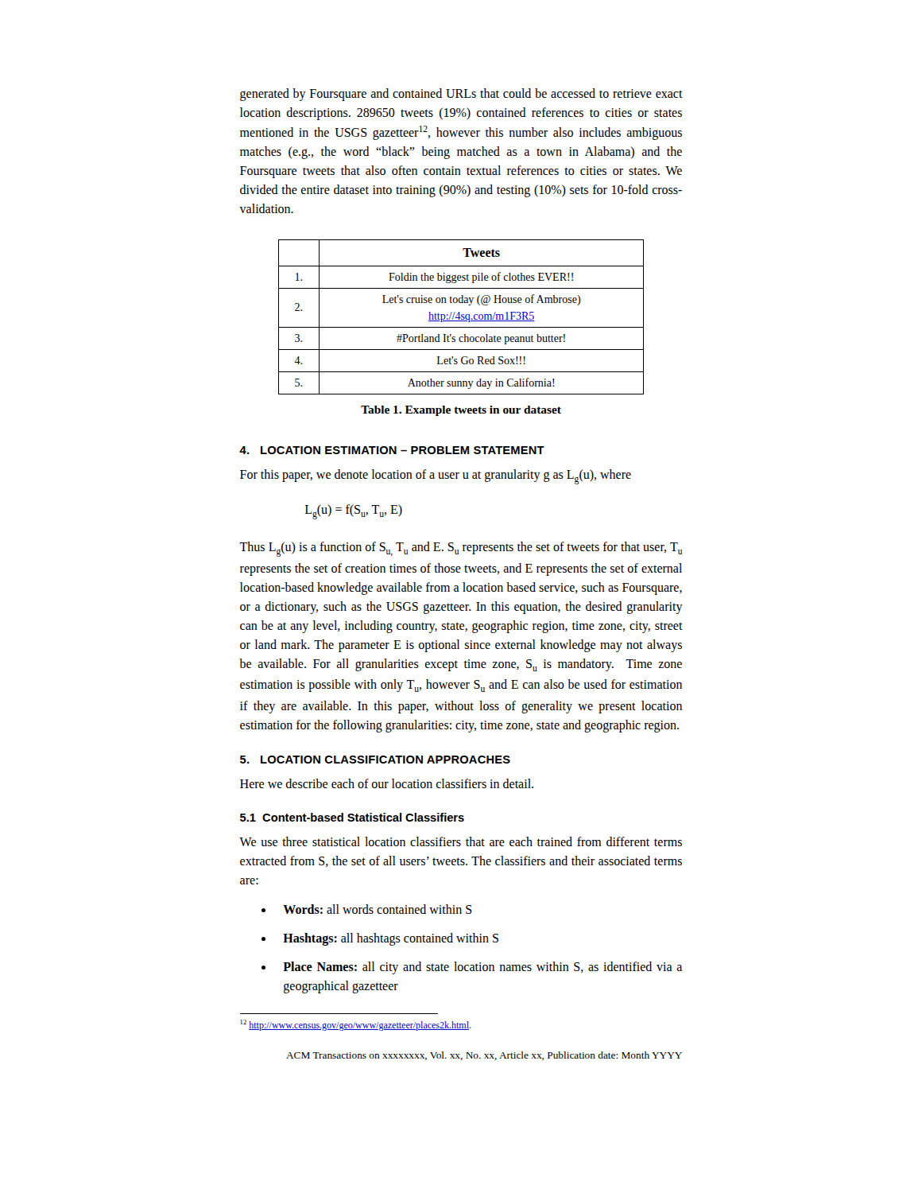generated by Foursquare and contained URLs that could be accessed to retrieve exact location descriptions. 289650 tweets (19%) contained references to cities or states mentioned in the USGS gazetteer12, however this number also includes ambiguous matches (e.g., the word “black” being matched as a town in Alabama) and the Foursquare tweets that also often contain textual references to cities or states. We divided the entire dataset into training (90%) and testing (10%) sets for 10-fold cross-validation.
| | Tweets |
| 1. | Foldin the biggest pile of clothes EVER!! |
| 2. | Let's cruise on today (@ House of Ambrose) http://4sq.com/m1F3R5 |
| 3. | #Portland It's chocolate peanut butter! |
| 4. | Let's Go Red Sox!!! |
| 5. | Another sunny day in California! |
Table 1. Example tweets in our dataset
4. Location Estimation – Problem Statement
For this paper, we denote location of a user u at granularity g as Lg(u), where
Lg(u) = f(Su, Tu, E)
Thus Lg(u) is a function of Su, Tu and E. Su represents the set of tweets for that user, Tu represents the set of creation times of those tweets, and E represents the set of external location-based knowledge available from a location based service, such as Foursquare, or a dictionary, such as the USGS gazetteer. In this equation, the desired granularity can be at any level, including country, state, geographic region, time zone, city, street or land mark. The parameter E is optional since external knowledge may not always be available. For all granularities except time zone, Su is mandatory. Time zone estimation is possible with only Tu, however Su and E can also be used for estimation if they are available. In this paper, without loss of generality we present location estimation for the following granularities: city, time zone, state and geographic region.
5. Location Classification Approaches
Here we describe each of our location classifiers in detail.
5.1 Content-based Statistical Classifiers
We use three statistical location classifiers that are each trained from different terms extracted from S, the set of all users’ tweets. The classifiers and their associated terms are:
Words: all words contained within S
Hashtags: all hashtags contained within S
Place Names: all city and state location names within S, as identified via a geographical gazetteer
12 http://www.census.gov/geo/www/gazetteer/places2k.html.
ACM Transactions on xxxxxxxx, Vol. xx, No. xx, Article xx, Publication date: Month YYYY